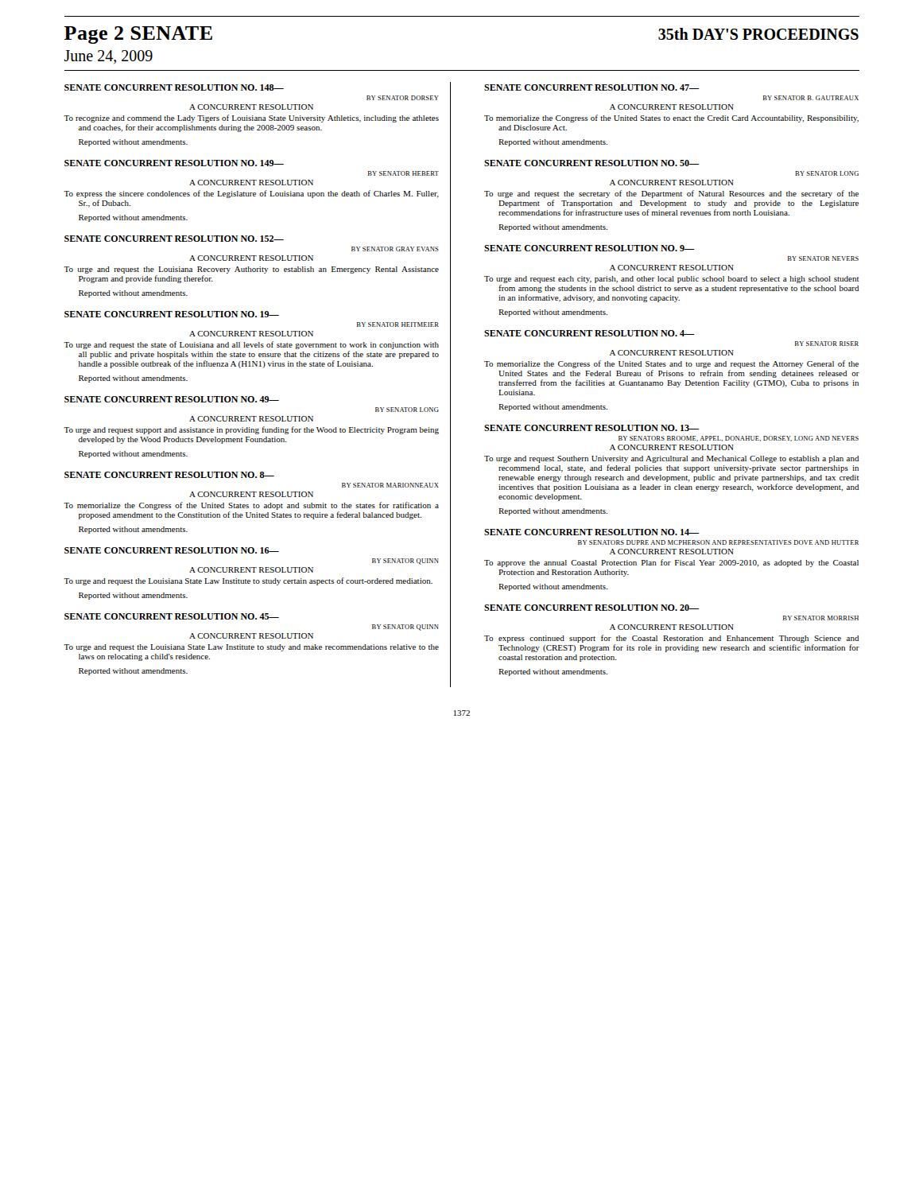Page 2 SENATE
35th DAY'S PROCEEDINGS
June 24, 2009
SENATE CONCURRENT RESOLUTION NO. 148—
BY SENATOR DORSEY
A CONCURRENT RESOLUTION
To recognize and commend the Lady Tigers of Louisiana State University Athletics, including the athletes and coaches, for their accomplishments during the 2008-2009 season.
Reported without amendments.
SENATE CONCURRENT RESOLUTION NO. 149—
BY SENATOR HEBERT
A CONCURRENT RESOLUTION
To express the sincere condolences of the Legislature of Louisiana upon the death of Charles M. Fuller, Sr., of Dubach.
Reported without amendments.
SENATE CONCURRENT RESOLUTION NO. 152—
BY SENATOR GRAY EVANS
A CONCURRENT RESOLUTION
To urge and request the Louisiana Recovery Authority to establish an Emergency Rental Assistance Program and provide funding therefor.
Reported without amendments.
SENATE CONCURRENT RESOLUTION NO. 19—
BY SENATOR HEITMEIER
A CONCURRENT RESOLUTION
To urge and request the state of Louisiana and all levels of state government to work in conjunction with all public and private hospitals within the state to ensure that the citizens of the state are prepared to handle a possible outbreak of the influenza A (H1N1) virus in the state of Louisiana.
Reported without amendments.
SENATE CONCURRENT RESOLUTION NO. 49—
BY SENATOR LONG
A CONCURRENT RESOLUTION
To urge and request support and assistance in providing funding for the Wood to Electricity Program being developed by the Wood Products Development Foundation.
Reported without amendments.
SENATE CONCURRENT RESOLUTION NO. 8—
BY SENATOR MARIONNEAUX
A CONCURRENT RESOLUTION
To memorialize the Congress of the United States to adopt and submit to the states for ratification a proposed amendment to the Constitution of the United States to require a federal balanced budget.
Reported without amendments.
SENATE CONCURRENT RESOLUTION NO. 16—
BY SENATOR QUINN
A CONCURRENT RESOLUTION
To urge and request the Louisiana State Law Institute to study certain aspects of court-ordered mediation.
Reported without amendments.
SENATE CONCURRENT RESOLUTION NO. 45—
BY SENATOR QUINN
A CONCURRENT RESOLUTION
To urge and request the Louisiana State Law Institute to study and make recommendations relative to the laws on relocating a child's residence.
Reported without amendments.
SENATE CONCURRENT RESOLUTION NO. 47—
BY SENATOR B. GAUTREAUX
A CONCURRENT RESOLUTION
To memorialize the Congress of the United States to enact the Credit Card Accountability, Responsibility, and Disclosure Act.
Reported without amendments.
SENATE CONCURRENT RESOLUTION NO. 50—
BY SENATOR LONG
A CONCURRENT RESOLUTION
To urge and request the secretary of the Department of Natural Resources and the secretary of the Department of Transportation and Development to study and provide to the Legislature recommendations for infrastructure uses of mineral revenues from north Louisiana.
Reported without amendments.
SENATE CONCURRENT RESOLUTION NO. 9—
BY SENATOR NEVERS
A CONCURRENT RESOLUTION
To urge and request each city, parish, and other local public school board to select a high school student from among the students in the school district to serve as a student representative to the school board in an informative, advisory, and nonvoting capacity.
Reported without amendments.
SENATE CONCURRENT RESOLUTION NO. 4—
BY SENATOR RISER
A CONCURRENT RESOLUTION
To memorialize the Congress of the United States and to urge and request the Attorney General of the United States and the Federal Bureau of Prisons to refrain from sending detainees released or transferred from the facilities at Guantanamo Bay Detention Facility (GTMO), Cuba to prisons in Louisiana.
Reported without amendments.
SENATE CONCURRENT RESOLUTION NO. 13—
BY SENATORS BROOME, APPEL, DONAHUE, DORSEY, LONG AND NEVERS
A CONCURRENT RESOLUTION
To urge and request Southern University and Agricultural and Mechanical College to establish a plan and recommend local, state, and federal policies that support university-private sector partnerships in renewable energy through research and development, public and private partnerships, and tax credit incentives that position Louisiana as a leader in clean energy research, workforce development, and economic development.
Reported without amendments.
SENATE CONCURRENT RESOLUTION NO. 14—
BY SENATORS DUPRE AND MCPHERSON AND REPRESENTATIVES DOVE AND HUTTER
A CONCURRENT RESOLUTION
To approve the annual Coastal Protection Plan for Fiscal Year 2009-2010, as adopted by the Coastal Protection and Restoration Authority.
Reported without amendments.
SENATE CONCURRENT RESOLUTION NO. 20—
BY SENATOR MORRISH
A CONCURRENT RESOLUTION
To express continued support for the Coastal Restoration and Enhancement Through Science and Technology (CREST) Program for its role in providing new research and scientific information for coastal restoration and protection.
Reported without amendments.
1372